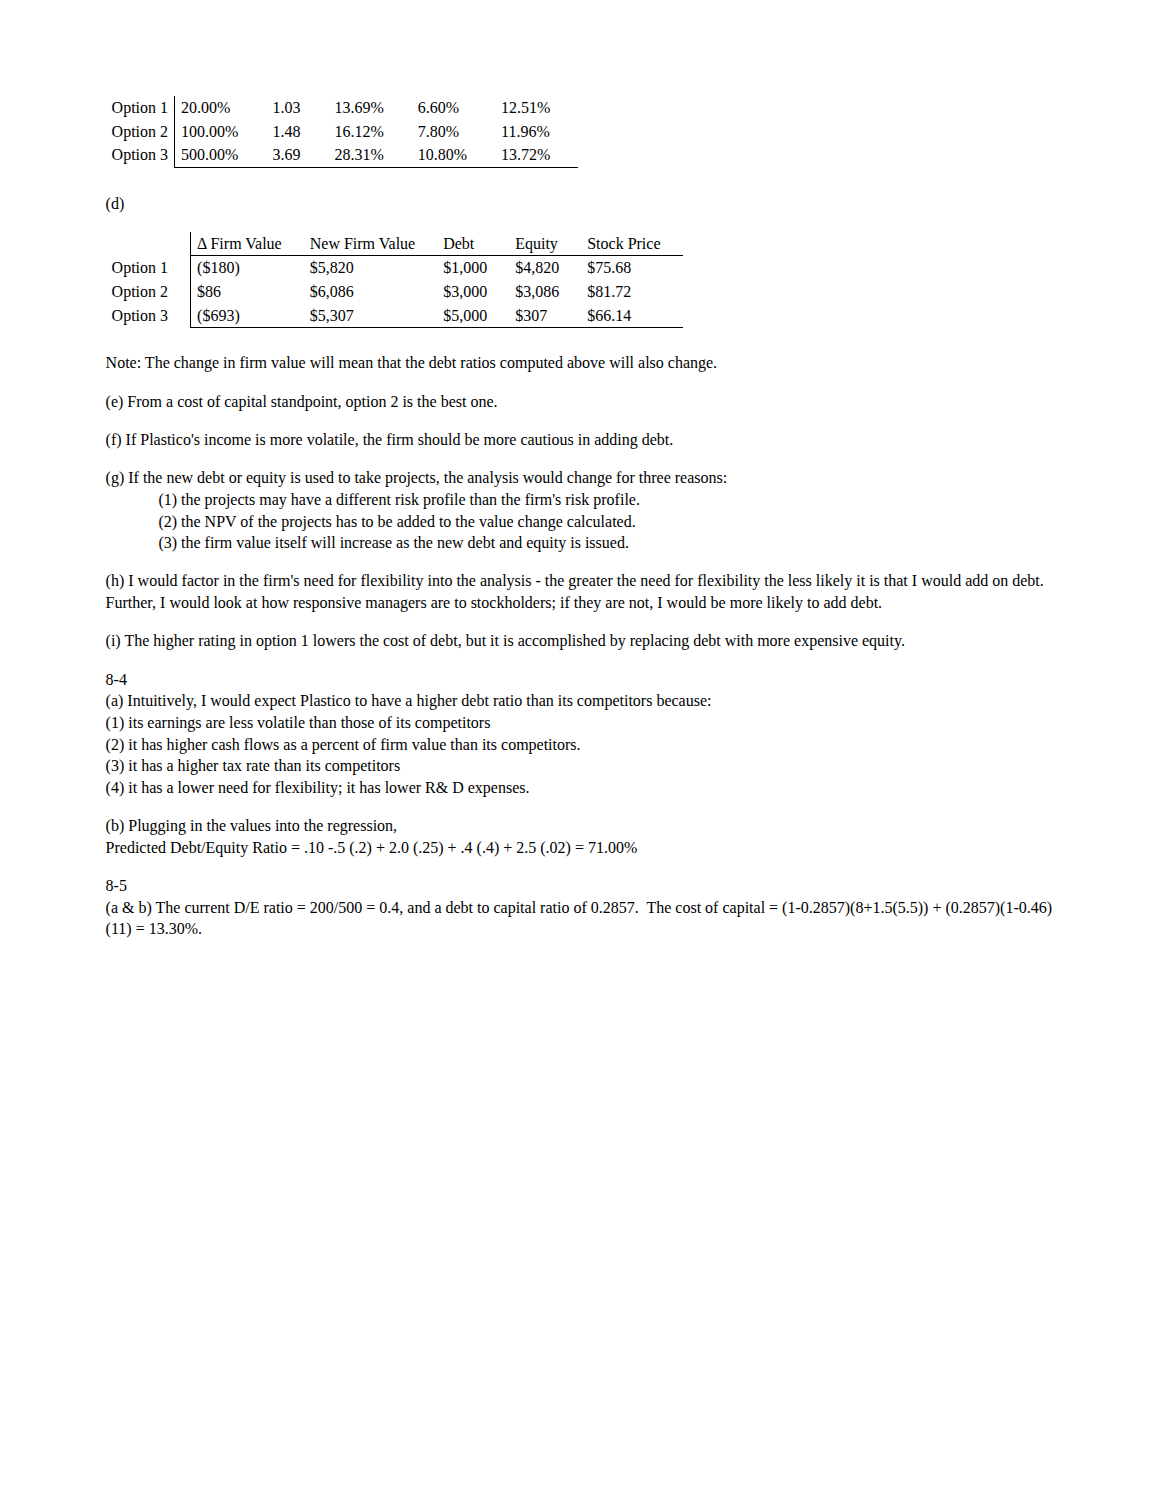| Option 1 | 20.00% | 1.03 | 13.69% | 6.60% | 12.51% |
| Option 2 | 100.00% | 1.48 | 16.12% | 7.80% | 11.96% |
| Option 3 | 500.00% | 3.69 | 28.31% | 10.80% | 13.72% |
(d)
| | Δ Firm Value | New Firm Value | Debt | Equity | Stock Price |
| --- | --- | --- | --- | --- | --- |
| Option 1 | ($180) | $5,820 | $1,000 | $4,820 | $75.68 |
| Option 2 | $86 | $6,086 | $3,000 | $3,086 | $81.72 |
| Option 3 | ($693) | $5,307 | $5,000 | $307 | $66.14 |
Note: The change in firm value will mean that the debt ratios computed above will also change.
(e) From a cost of capital standpoint, option 2 is the best one.
(f) If Plastico's income is more volatile, the firm should be more cautious in adding debt.
(g) If the new debt or equity is used to take projects, the analysis would change for three reasons:
(1) the projects may have a different risk profile than the firm's risk profile.
(2) the NPV of the projects has to be added to the value change calculated.
(3) the firm value itself will increase as the new debt and equity is issued.
(h) I would factor in the firm's need for flexibility into the analysis - the greater the need for flexibility the less likely it is that I would add on debt. Further, I would look at how responsive managers are to stockholders; if they are not, I would be more likely to add debt.
(i) The higher rating in option 1 lowers the cost of debt, but it is accomplished by replacing debt with more expensive equity.
8-4
(a) Intuitively, I would expect Plastico to have a higher debt ratio than its competitors because:
(1) its earnings are less volatile than those of its competitors
(2) it has higher cash flows as a percent of firm value than its competitors.
(3) it has a higher tax rate than its competitors
(4) it has a lower need for flexibility; it has lower R& D expenses.
(b) Plugging in the values into the regression,
Predicted Debt/Equity Ratio = .10 -.5 (.2) + 2.0 (.25) + .4 (.4) + 2.5 (.02) = 71.00%
8-5
(a & b) The current D/E ratio = 200/500 = 0.4, and a debt to capital ratio of 0.2857. The cost of capital = (1-0.2857)(8+1.5(5.5)) + (0.2857)(1-0.46)(11) = 13.30%.